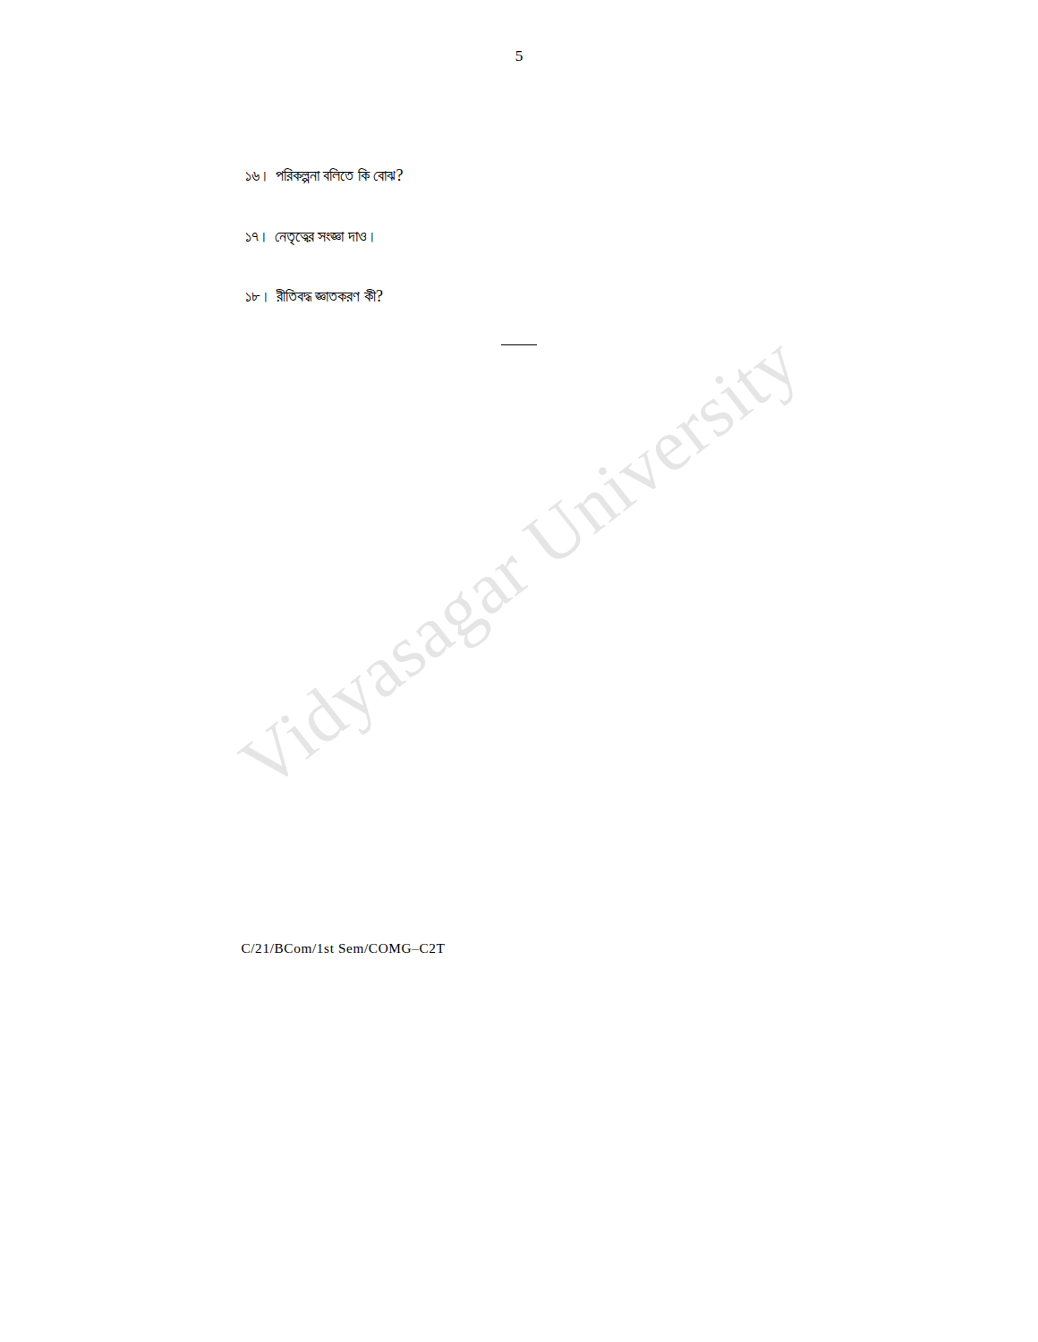Vidyasagar University
5
১৬।পরিকল্পনা বলিতে কি বোঝ?
১৭।নেতৃত্বের সংজ্ঞা দাও।
১৮।রীতিবদ্ধ জ্ঞাতকরণ কী?
C/21/BCom/1st Sem/COMG–C2T